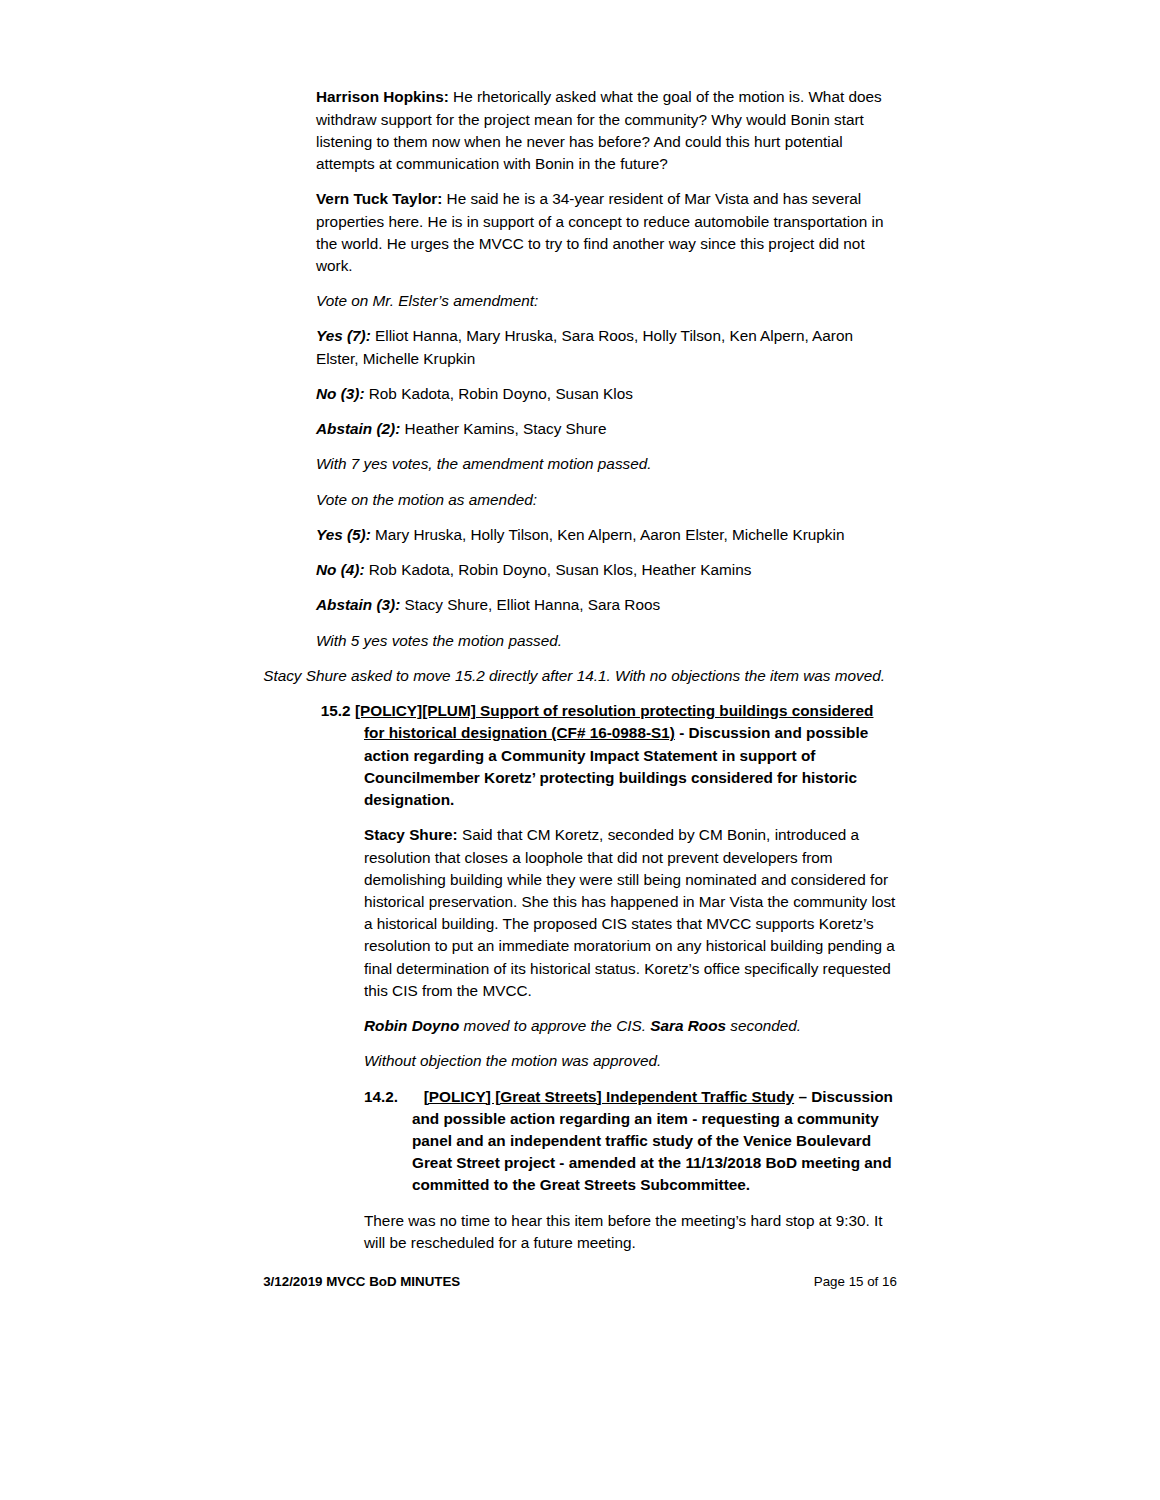Harrison Hopkins: He rhetorically asked what the goal of the motion is. What does withdraw support for the project mean for the community? Why would Bonin start listening to them now when he never has before? And could this hurt potential attempts at communication with Bonin in the future?
Vern Tuck Taylor: He said he is a 34-year resident of Mar Vista and has several properties here. He is in support of a concept to reduce automobile transportation in the world. He urges the MVCC to try to find another way since this project did not work.
Vote on Mr. Elster’s amendment:
Yes (7): Elliot Hanna, Mary Hruska, Sara Roos, Holly Tilson, Ken Alpern, Aaron Elster, Michelle Krupkin
No (3): Rob Kadota, Robin Doyno, Susan Klos
Abstain (2): Heather Kamins, Stacy Shure
With 7 yes votes, the amendment motion passed.
Vote on the motion as amended:
Yes (5): Mary Hruska, Holly Tilson, Ken Alpern, Aaron Elster, Michelle Krupkin
No (4): Rob Kadota, Robin Doyno, Susan Klos, Heather Kamins
Abstain (3): Stacy Shure, Elliot Hanna, Sara Roos
With 5 yes votes the motion passed.
Stacy Shure asked to move 15.2 directly after 14.1. With no objections the item was moved.
15.2 [POLICY][PLUM] Support of resolution protecting buildings considered for historical designation (CF# 16-0988-S1) - Discussion and possible action regarding a Community Impact Statement in support of Councilmember Koretz’ protecting buildings considered for historic designation.
Stacy Shure: Said that CM Koretz, seconded by CM Bonin, introduced a resolution that closes a loophole that did not prevent developers from demolishing building while they were still being nominated and considered for historical preservation. She this has happened in Mar Vista the community lost a historical building. The proposed CIS states that MVCC supports Koretz’s resolution to put an immediate moratorium on any historical building pending a final determination of its historical status. Koretz’s office specifically requested this CIS from the MVCC.
Robin Doyno moved to approve the CIS. Sara Roos seconded.
Without objection the motion was approved.
14.2. [POLICY] [Great Streets] Independent Traffic Study – Discussion and possible action regarding an item - requesting a community panel and an independent traffic study of the Venice Boulevard Great Street project - amended at the 11/13/2018 BoD meeting and committed to the Great Streets Subcommittee.
There was no time to hear this item before the meeting’s hard stop at 9:30. It will be rescheduled for a future meeting.
3/12/2019 MVCC BoD MINUTES Page 15 of 16